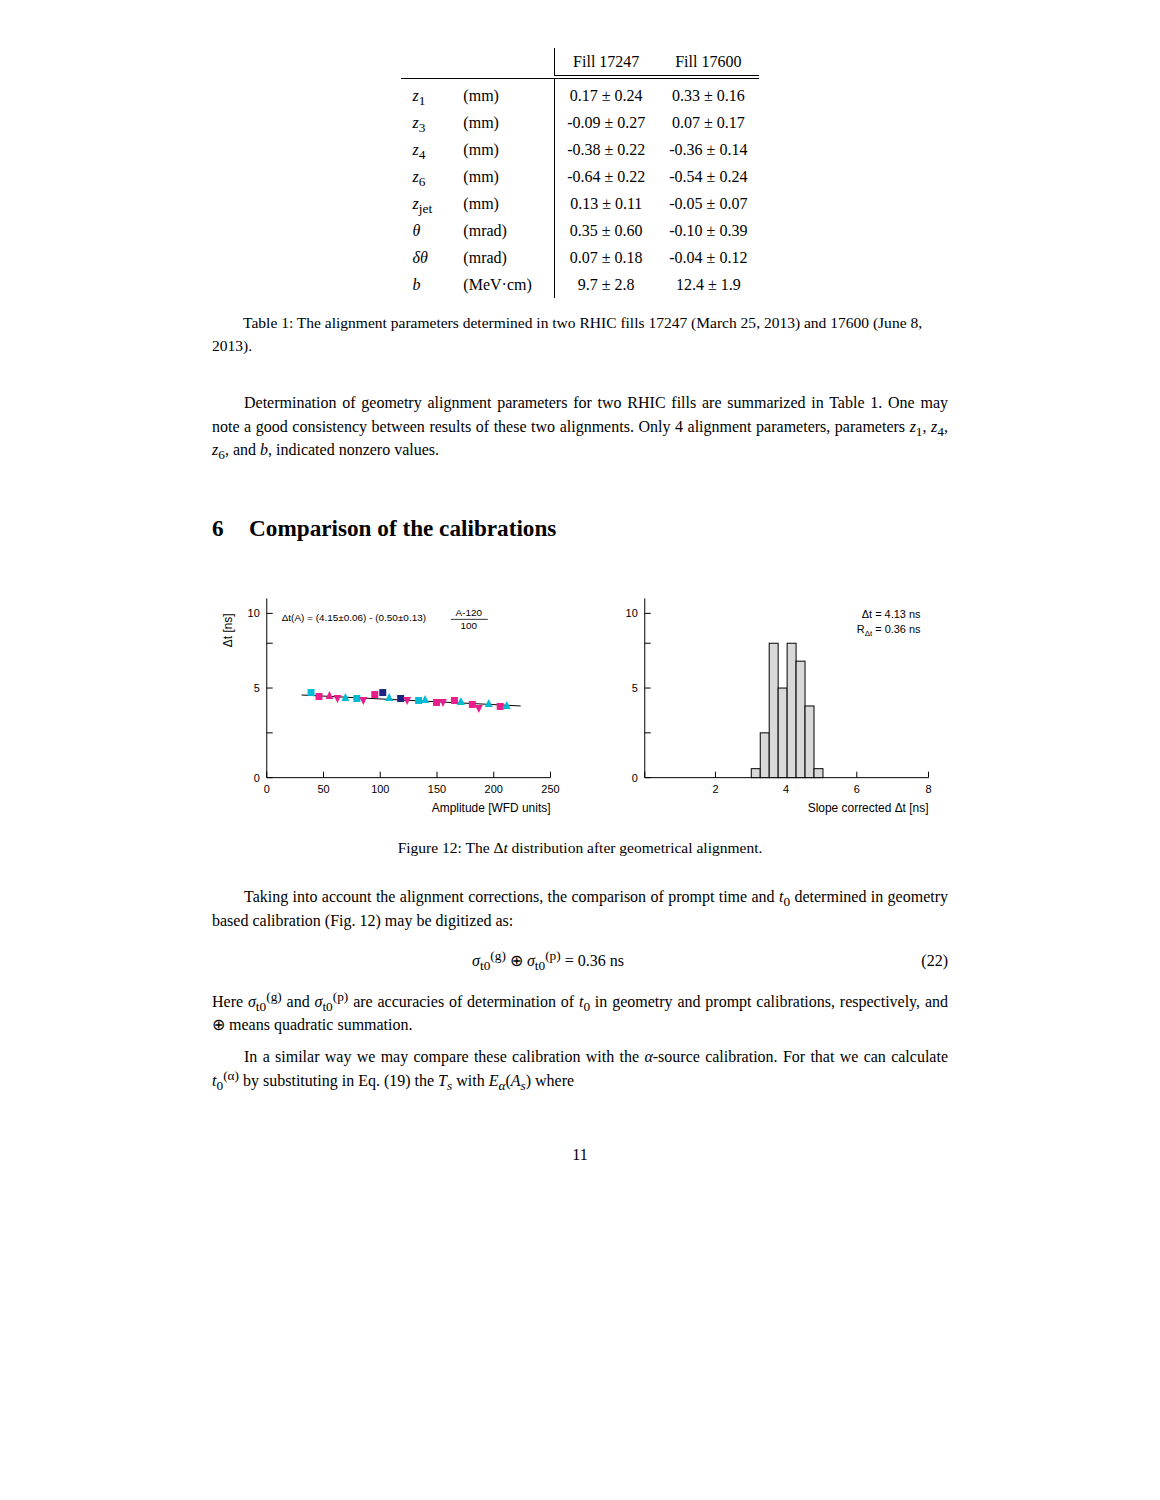| | | Fill 17247 | Fill 17600 |
| --- | --- | --- | --- |
| z 1 | (mm) | 0.17 ± 0.24 | 0.33 ± 0.16 |
| z 3 | (mm) | -0.09 ± 0.27 | 0.07 ± 0.17 |
| z 4 | (mm) | -0.38 ± 0.22 | -0.36 ± 0.14 |
| z 6 | (mm) | -0.64 ± 0.22 | -0.54 ± 0.24 |
| z jet | (mm) | 0.13 ± 0.11 | -0.05 ± 0.07 |
| θ | (mrad) | 0.35 ± 0.60 | -0.10 ± 0.39 |
| δθ | (mrad) | 0.07 ± 0.18 | -0.04 ± 0.12 |
| b | (MeV·cm) | 9.7 ± 2.8 | 12.4 ± 1.9 |
Table 1: The alignment parameters determined in two RHIC fills 17247 (March 25, 2013) and 17600 (June 8, 2013).
Determination of geometry alignment parameters for two RHIC fills are summarized in Table 1. One may note a good consistency between results of these two alignments. Only 4 alignment parameters, parameters z1, z4, z6, and b, indicated nonzero values.
6 Comparison of the calibrations
0 5 10 0 50 100 150 200 250 Amplitude [WFD units] Δt [ns] Δt(A) = (4.15±0.06) - (0.50±0.13) A-120 100 0 5 10 2 4 6 8 Slope corrected Δt [ns] Δt = 4.13 ns RΔt = 0.36 ns
Figure 12: The Δt distribution after geometrical alignment.
Taking into account the alignment corrections, the comparison of prompt time and t0 determined in geometry based calibration (Fig. 12) may be digitized as:
σt0(g) ⊕ σt0(p) = 0.36 ns
(22)
Here σt0(g) and σt0(p) are accuracies of determination of t0 in geometry and prompt calibrations, respectively, and ⊕ means quadratic summation.
In a similar way we may compare these calibration with the α-source calibration. For that we can calculate t0(α) by substituting in Eq. (19) the Ts with Eα(As) where
11